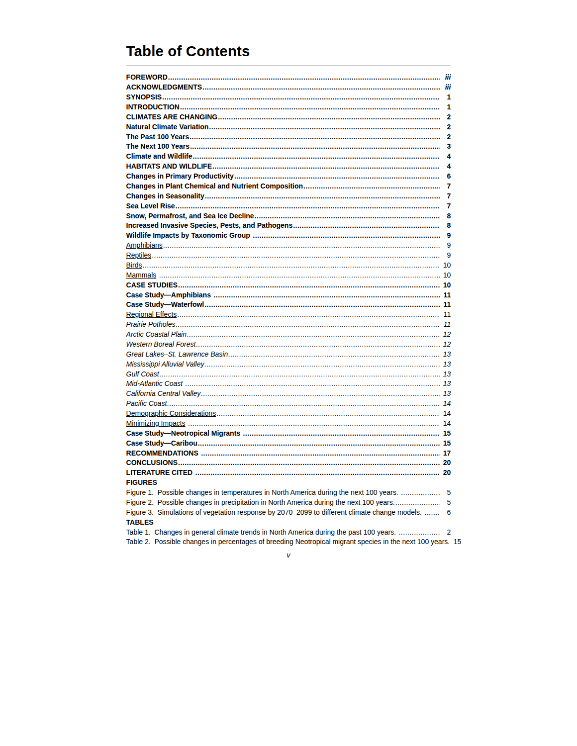Table of Contents
FOREWORD .................................................................................................................................................................. iii
ACKNOWLEDGMENTS ................................................................................................................................................. iii
SYNOPSIS ..................................................................................................................................................................... 1
INTRODUCTION ............................................................................................................................................................. 1
CLIMATES ARE CHANGING ....................................................................................................................................... 2
Natural Climate Variation ......................................................................................................................................... 2
The Past 100 Years ..................................................................................................................................................... 2
The Next 100 Years ................................................................................................................................................... 3
Climate and Wildlife ................................................................................................................................................. 4
HABITATS AND WILDLIFE ......................................................................................................................................... 4
Changes in Primary Productivity ............................................................................................................................. 6
Changes in Plant Chemical and Nutrient Composition ................................................................................................. 7
Changes in Seasonality ............................................................................................................................................. 7
Sea Level Rise ......................................................................................................................................................... 7
Snow, Permafrost, and Sea Ice Decline ..................................................................................................................... 8
Increased Invasive Species, Pests, and Pathogens ....................................................................................................... 8
Wildlife Impacts by Taxonomic Group ....................................................................................................................... 9
Amphibians ......................................................................................................................................................... 9
Reptiles ................................................................................................................................................................. 9
Birds ..................................................................................................................................................................... 10
Mammals ............................................................................................................................................................. 10
CASE STUDIES ................................................................................................................................................................. 10
Case Study—Amphibians ......................................................................................................................................... 11
Case Study—Waterfowl ............................................................................................................................................. 11
Regional Effects ................................................................................................................................................. 11
Prairie Potholes ............................................................................................................................................. 11
Arctic Coastal Plain ..................................................................................................................................... 12
Western Boreal Forest ................................................................................................................................. 12
Great Lakes–St. Lawrence Basin ................................................................................................................. 13
Mississippi Alluvial Valley ............................................................................................................................. 13
Gulf Coast ......................................................................................................................................................... 13
Mid-Atlantic Coast ..................................................................................................................................... 13
California Central Valley ............................................................................................................................. 13
Pacific Coast ..................................................................................................................................................... 14
Demographic Considerations ............................................................................................................................. 14
Minimizing Impacts ............................................................................................................................................. 14
Case Study—Neotropical Migrants ............................................................................................................................. 15
Case Study—Caribou ................................................................................................................................................. 15
RECOMMENDATIONS ................................................................................................................................................. 17
CONCLUSIONS ................................................................................................................................................................. 20
LITERATURE CITED ................................................................................................................................................. 20
FIGURES
Figure 1. Possible changes in temperatures in North America during the next 100 years. ......................................... 5
Figure 2. Possible changes in precipitation in North America during the next 100 years. ............................................ 5
Figure 3. Simulations of vegetation response by 2070–2099 to different climate change models. .............................. 6
TABLES
Table 1. Changes in general climate trends in North America during the past 100 years. ........................................... 2
Table 2. Possible changes in percentages of breeding Neotropical migrant species in the next 100 years. ................. 15
v